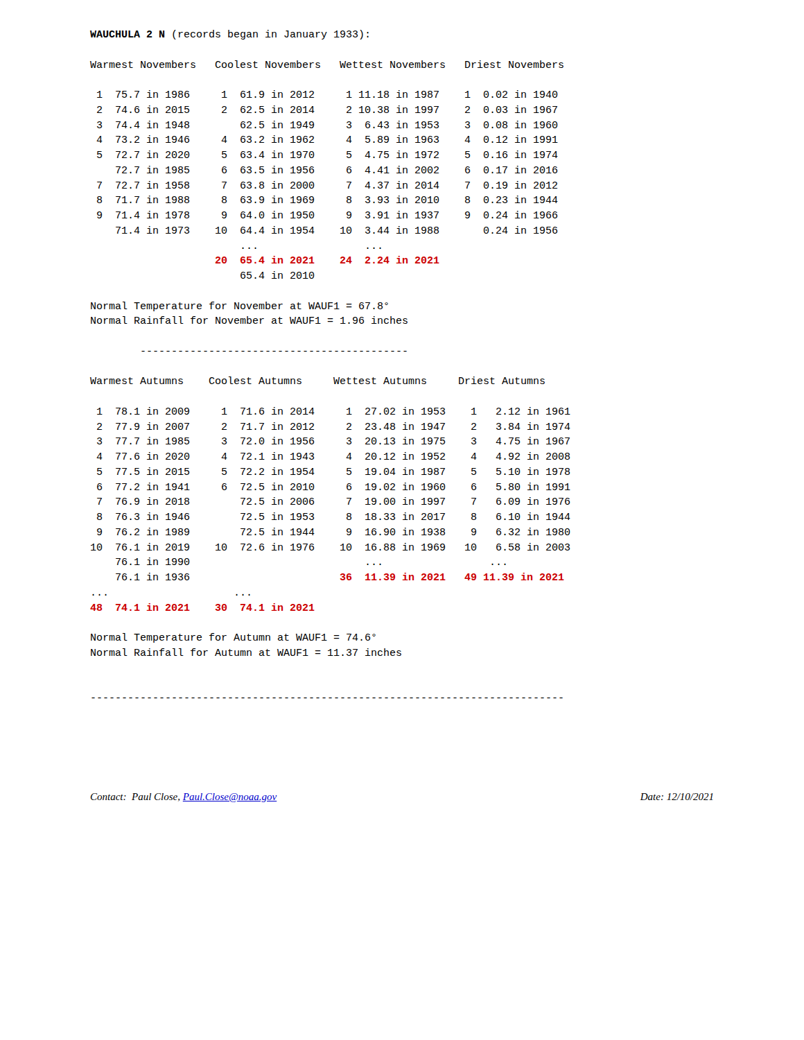WAUCHULA 2 N (records began in January 1933):

Warmest Novembers   Coolest Novembers   Wettest Novembers   Driest Novembers

 1  75.7 in 1986     1  61.9 in 2012     1 11.18 in 1987    1  0.02 in 1940
 2  74.6 in 2015     2  62.5 in 2014     2 10.38 in 1997    2  0.03 in 1967
 3  74.4 in 1948        62.5 in 1949     3  6.43 in 1953    3  0.08 in 1960
 4  73.2 in 1946     4  63.2 in 1962     4  5.89 in 1963    4  0.12 in 1991
 5  72.7 in 2020     5  63.4 in 1970     5  4.75 in 1972    5  0.16 in 1974
    72.7 in 1985     6  63.5 in 1956     6  4.41 in 2002    6  0.17 in 2016
 7  72.7 in 1958     7  63.8 in 2000     7  4.37 in 2014    7  0.19 in 2012
 8  71.7 in 1988     8  63.9 in 1969     8  3.93 in 2010    8  0.23 in 1944
 9  71.4 in 1978     9  64.0 in 1950     9  3.91 in 1937    9  0.24 in 1966
    71.4 in 1973    10  64.4 in 1954    10  3.44 in 1988       0.24 in 1956
                        ...                 ...
                    20  65.4 in 2021    24  2.24 in 2021
                        65.4 in 2010

Normal Temperature for November at WAUF1 = 67.8°
Normal Rainfall for November at WAUF1 = 1.96 inches

        -------------------------------------------

Warmest Autumns    Coolest Autumns     Wettest Autumns     Driest Autumns

 1  78.1 in 2009     1  71.6 in 2014     1  27.02 in 1953    1   2.12 in 1961
 2  77.9 in 2007     2  71.7 in 2012     2  23.48 in 1947    2   3.84 in 1974
 3  77.7 in 1985     3  72.0 in 1956     3  20.13 in 1975    3   4.75 in 1967
 4  77.6 in 2020     4  72.1 in 1943     4  20.12 in 1952    4   4.92 in 2008
 5  77.5 in 2015     5  72.2 in 1954     5  19.04 in 1987    5   5.10 in 1978
 6  77.2 in 1941     6  72.5 in 2010     6  19.02 in 1960    6   5.80 in 1991
 7  76.9 in 2018        72.5 in 2006     7  19.00 in 1997    7   6.09 in 1976
 8  76.3 in 1946        72.5 in 1953     8  18.33 in 2017    8   6.10 in 1944
 9  76.2 in 1989        72.5 in 1944     9  16.90 in 1938    9   6.32 in 1980
10  76.1 in 2019    10  72.6 in 1976    10  16.88 in 1969   10   6.58 in 2003
    76.1 in 1990                            ...                 ...
    76.1 in 1936                        36  11.39 in 2021   49 11.39 in 2021
...                    ...
48  74.1 in 2021    30  74.1 in 2021

Normal Temperature for Autumn at WAUF1 = 74.6°
Normal Rainfall for Autumn at WAUF1 = 11.37 inches


----------------------------------------------------------------------------
Contact: Paul Close, Paul.Close@noaa.gov
Date: 12/10/2021